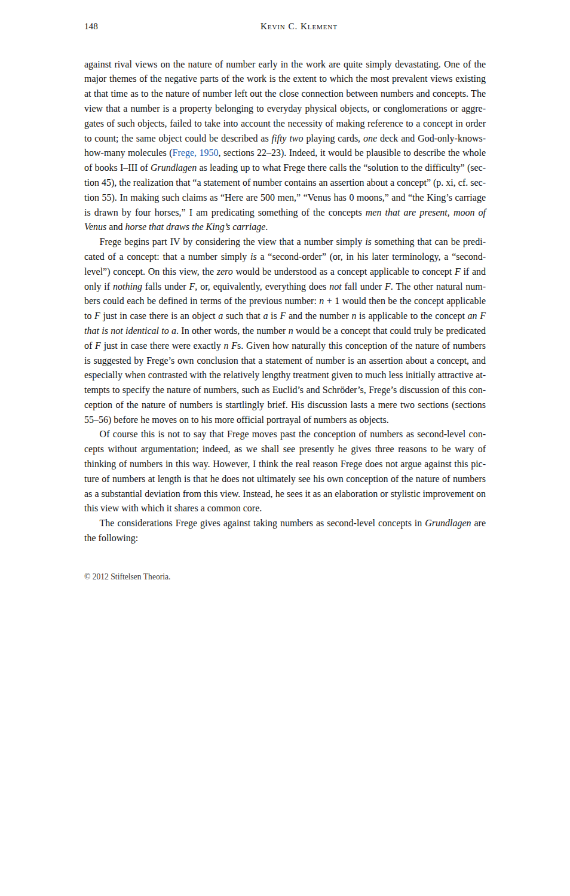148
Kevin C. Klement
against rival views on the nature of number early in the work are quite simply devastating. One of the major themes of the negative parts of the work is the extent to which the most prevalent views existing at that time as to the nature of number left out the close connection between numbers and concepts. The view that a number is a property belonging to everyday physical objects, or conglomerations or aggregates of such objects, failed to take into account the necessity of making reference to a concept in order to count; the same object could be described as fifty two playing cards, one deck and God-only-knows-how-many molecules (Frege, 1950, sections 22–23). Indeed, it would be plausible to describe the whole of books I–III of Grundlagen as leading up to what Frege there calls the “solution to the difficulty” (section 45), the realization that “a statement of number contains an assertion about a concept” (p. xi, cf. section 55). In making such claims as “Here are 500 men,” “Venus has 0 moons,” and “the King’s carriage is drawn by four horses,” I am predicating something of the concepts men that are present, moon of Venus and horse that draws the King’s carriage.
Frege begins part IV by considering the view that a number simply is something that can be predicated of a concept: that a number simply is a “second-order” (or, in his later terminology, a “second-level”) concept. On this view, the zero would be understood as a concept applicable to concept F if and only if nothing falls under F, or, equivalently, everything does not fall under F. The other natural numbers could each be defined in terms of the previous number: n + 1 would then be the concept applicable to F just in case there is an object a such that a is F and the number n is applicable to the concept an F that is not identical to a. In other words, the number n would be a concept that could truly be predicated of F just in case there were exactly n Fs. Given how naturally this conception of the nature of numbers is suggested by Frege’s own conclusion that a statement of number is an assertion about a concept, and especially when contrasted with the relatively lengthy treatment given to much less initially attractive attempts to specify the nature of numbers, such as Euclid’s and Schröder’s, Frege’s discussion of this conception of the nature of numbers is startlingly brief. His discussion lasts a mere two sections (sections 55–56) before he moves on to his more official portrayal of numbers as objects.
Of course this is not to say that Frege moves past the conception of numbers as second-level concepts without argumentation; indeed, as we shall see presently he gives three reasons to be wary of thinking of numbers in this way. However, I think the real reason Frege does not argue against this picture of numbers at length is that he does not ultimately see his own conception of the nature of numbers as a substantial deviation from this view. Instead, he sees it as an elaboration or stylistic improvement on this view with which it shares a common core.
The considerations Frege gives against taking numbers as second-level concepts in Grundlagen are the following:
© 2012 Stiftelsen Theoria.